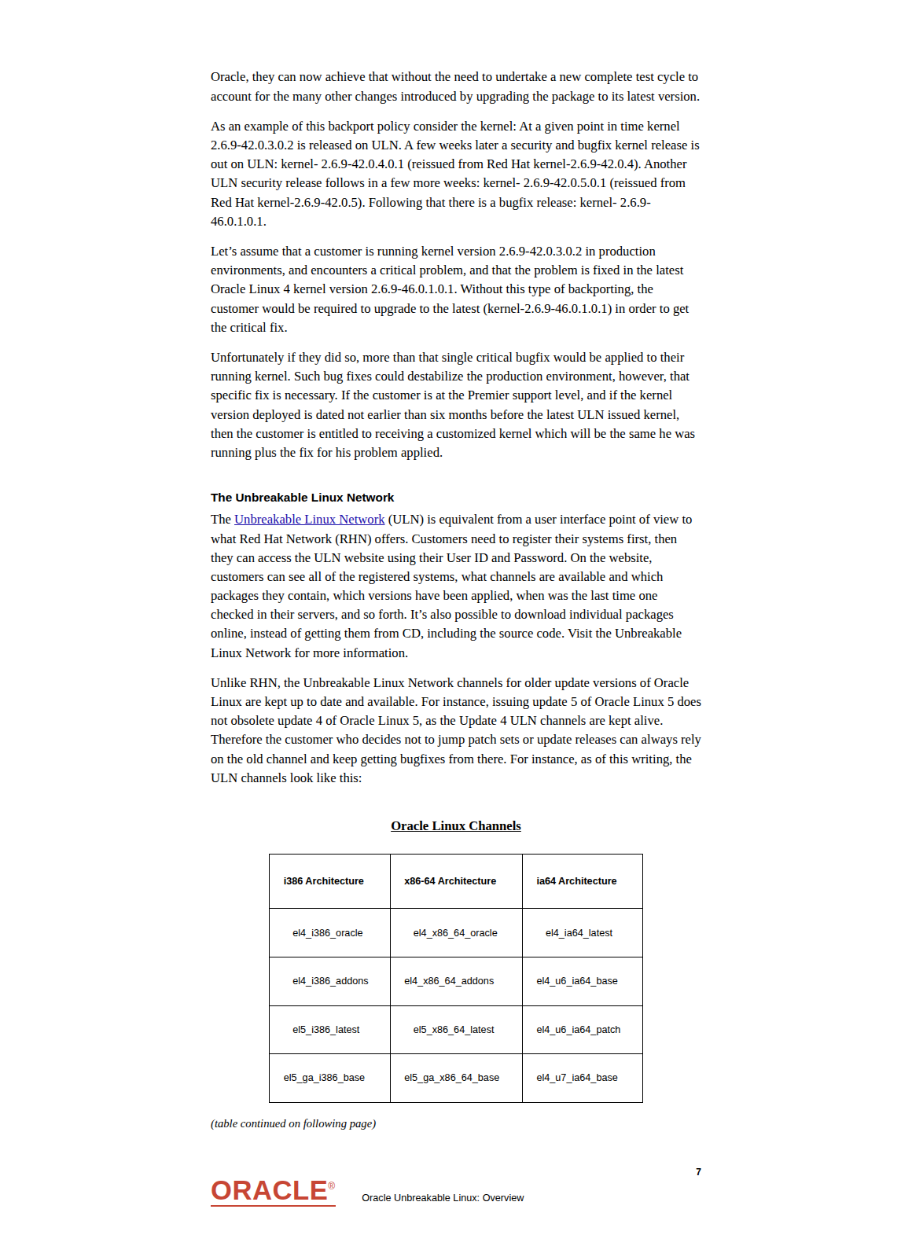Oracle, they can now achieve that without the need to undertake a new complete test cycle to account for the many other changes introduced by upgrading the package to its latest version.
As an example of this backport policy consider the kernel: At a given point in time kernel 2.6.9-42.0.3.0.2 is released on ULN. A few weeks later a security and bugfix kernel release is out on ULN: kernel- 2.6.9-42.0.4.0.1 (reissued from Red Hat kernel-2.6.9-42.0.4). Another ULN security release follows in a few more weeks: kernel- 2.6.9-42.0.5.0.1 (reissued from Red Hat kernel-2.6.9-42.0.5). Following that there is a bugfix release: kernel- 2.6.9-46.0.1.0.1.
Let’s assume that a customer is running kernel version 2.6.9-42.0.3.0.2 in production environments, and encounters a critical problem, and that the problem is fixed in the latest Oracle Linux 4 kernel version 2.6.9-46.0.1.0.1. Without this type of backporting, the customer would be required to upgrade to the latest (kernel-2.6.9-46.0.1.0.1) in order to get the critical fix.
Unfortunately if they did so, more than that single critical bugfix would be applied to their running kernel. Such bug fixes could destabilize the production environment, however, that specific fix is necessary. If the customer is at the Premier support level, and if the kernel version deployed is dated not earlier than six months before the latest ULN issued kernel, then the customer is entitled to receiving a customized kernel which will be the same he was running plus the fix for his problem applied.
The Unbreakable Linux Network
The Unbreakable Linux Network (ULN) is equivalent from a user interface point of view to what Red Hat Network (RHN) offers. Customers need to register their systems first, then they can access the ULN website using their User ID and Password. On the website, customers can see all of the registered systems, what channels are available and which packages they contain, which versions have been applied, when was the last time one checked in their servers, and so forth. It’s also possible to download individual packages online, instead of getting them from CD, including the source code. Visit the Unbreakable Linux Network for more information.
Unlike RHN, the Unbreakable Linux Network channels for older update versions of Oracle Linux are kept up to date and available. For instance, issuing update 5 of Oracle Linux 5 does not obsolete update 4 of Oracle Linux 5, as the Update 4 ULN channels are kept alive. Therefore the customer who decides not to jump patch sets or update releases can always rely on the old channel and keep getting bugfixes from there. For instance, as of this writing, the ULN channels look like this:
Oracle Linux Channels
| i386 Architecture | x86-64 Architecture | ia64 Architecture |
| el4_i386_oracle | el4_x86_64_oracle | el4_ia64_latest |
| el4_i386_addons | el4_x86_64_addons | el4_u6_ia64_base |
| el5_i386_latest | el5_x86_64_latest | el4_u6_ia64_patch |
| el5_ga_i386_base | el5_ga_x86_64_base | el4_u7_ia64_base |
(table continued on following page)
ORACLE®
Oracle Unbreakable Linux: Overview
7